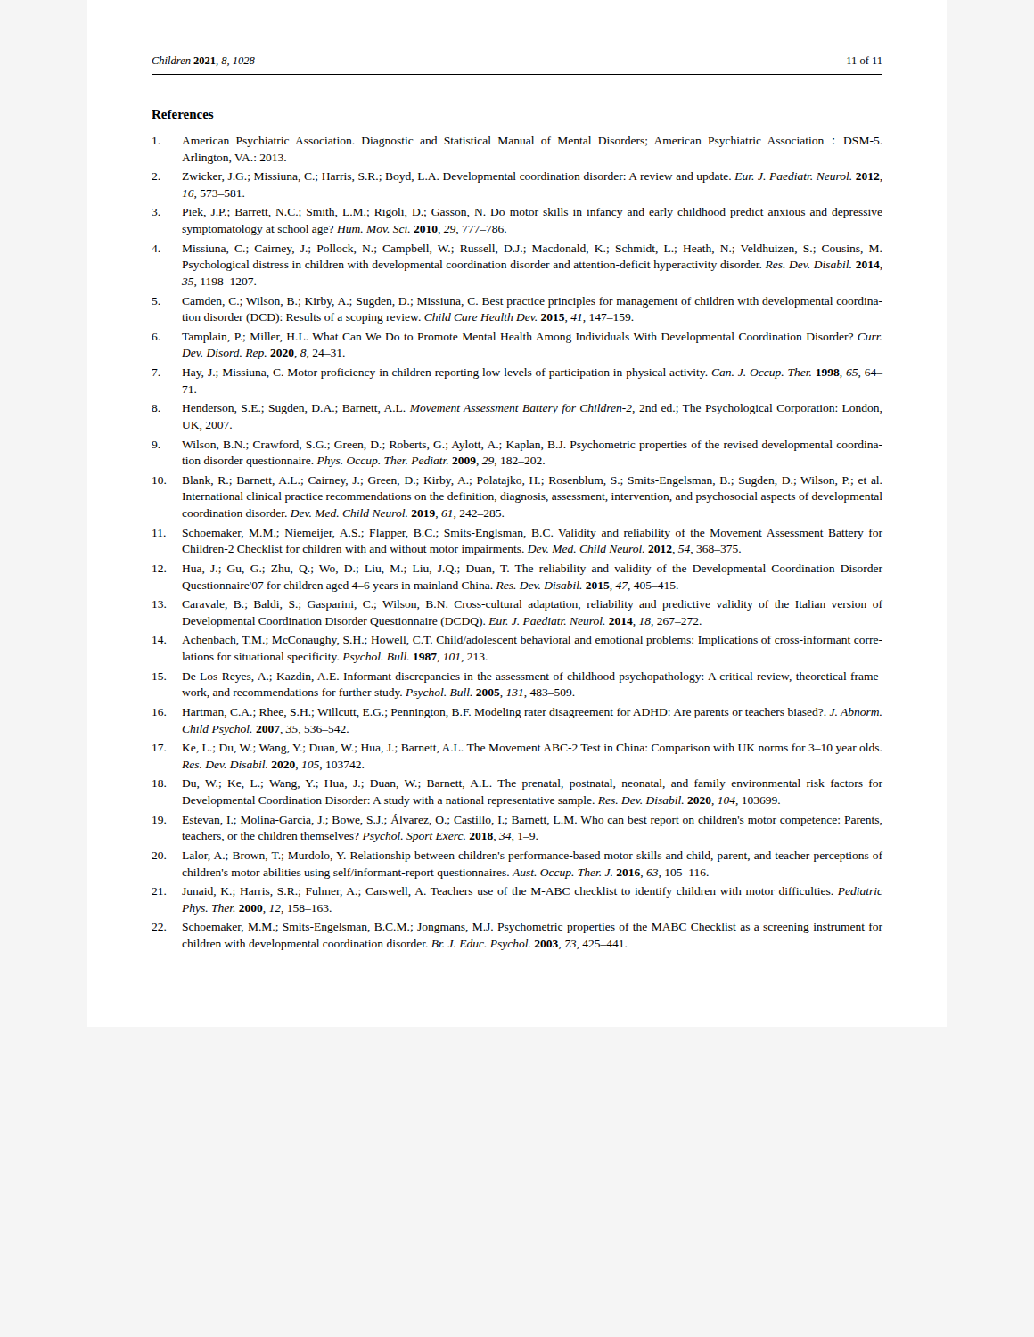Children 2021, 8, 1028
11 of 11
References
American Psychiatric Association. Diagnostic and Statistical Manual of Mental Disorders; American Psychiatric Association：DSM-5. Arlington, VA.: 2013.
Zwicker, J.G.; Missiuna, C.; Harris, S.R.; Boyd, L.A. Developmental coordination disorder: A review and update. Eur. J. Paediatr. Neurol. 2012, 16, 573–581.
Piek, J.P.; Barrett, N.C.; Smith, L.M.; Rigoli, D.; Gasson, N. Do motor skills in infancy and early childhood predict anxious and depressive symptomatology at school age? Hum. Mov. Sci. 2010, 29, 777–786.
Missiuna, C.; Cairney, J.; Pollock, N.; Campbell, W.; Russell, D.J.; Macdonald, K.; Schmidt, L.; Heath, N.; Veldhuizen, S.; Cousins, M. Psychological distress in children with developmental coordination disorder and attention-deficit hyperactivity disorder. Res. Dev. Disabil. 2014, 35, 1198–1207.
Camden, C.; Wilson, B.; Kirby, A.; Sugden, D.; Missiuna, C. Best practice principles for management of children with developmental coordination disorder (DCD): Results of a scoping review. Child Care Health Dev. 2015, 41, 147–159.
Tamplain, P.; Miller, H.L. What Can We Do to Promote Mental Health Among Individuals With Developmental Coordination Disorder? Curr. Dev. Disord. Rep. 2020, 8, 24–31.
Hay, J.; Missiuna, C. Motor proficiency in children reporting low levels of participation in physical activity. Can. J. Occup. Ther. 1998, 65, 64–71.
Henderson, S.E.; Sugden, D.A.; Barnett, A.L. Movement Assessment Battery for Children-2, 2nd ed.; The Psychological Corporation: London, UK, 2007.
Wilson, B.N.; Crawford, S.G.; Green, D.; Roberts, G.; Aylott, A.; Kaplan, B.J. Psychometric properties of the revised developmental coordination disorder questionnaire. Phys. Occup. Ther. Pediatr. 2009, 29, 182–202.
Blank, R.; Barnett, A.L.; Cairney, J.; Green, D.; Kirby, A.; Polatajko, H.; Rosenblum, S.; Smits-Engelsman, B.; Sugden, D.; Wilson, P.; et al. International clinical practice recommendations on the definition, diagnosis, assessment, intervention, and psychosocial aspects of developmental coordination disorder. Dev. Med. Child Neurol. 2019, 61, 242–285.
Schoemaker, M.M.; Niemeijer, A.S.; Flapper, B.C.; Smits-Englsman, B.C. Validity and reliability of the Movement Assessment Battery for Children-2 Checklist for children with and without motor impairments. Dev. Med. Child Neurol. 2012, 54, 368–375.
Hua, J.; Gu, G.; Zhu, Q.; Wo, D.; Liu, M.; Liu, J.Q.; Duan, T. The reliability and validity of the Developmental Coordination Disorder Questionnaire'07 for children aged 4–6 years in mainland China. Res. Dev. Disabil. 2015, 47, 405–415.
Caravale, B.; Baldi, S.; Gasparini, C.; Wilson, B.N. Cross-cultural adaptation, reliability and predictive validity of the Italian version of Developmental Coordination Disorder Questionnaire (DCDQ). Eur. J. Paediatr. Neurol. 2014, 18, 267–272.
Achenbach, T.M.; McConaughy, S.H.; Howell, C.T. Child/adolescent behavioral and emotional problems: Implications of cross-informant correlations for situational specificity. Psychol. Bull. 1987, 101, 213.
De Los Reyes, A.; Kazdin, A.E. Informant discrepancies in the assessment of childhood psychopathology: A critical review, theoretical framework, and recommendations for further study. Psychol. Bull. 2005, 131, 483–509.
Hartman, C.A.; Rhee, S.H.; Willcutt, E.G.; Pennington, B.F. Modeling rater disagreement for ADHD: Are parents or teachers biased?. J. Abnorm. Child Psychol. 2007, 35, 536–542.
Ke, L.; Du, W.; Wang, Y.; Duan, W.; Hua, J.; Barnett, A.L. The Movement ABC-2 Test in China: Comparison with UK norms for 3–10 year olds. Res. Dev. Disabil. 2020, 105, 103742.
Du, W.; Ke, L.; Wang, Y.; Hua, J.; Duan, W.; Barnett, A.L. The prenatal, postnatal, neonatal, and family environmental risk factors for Developmental Coordination Disorder: A study with a national representative sample. Res. Dev. Disabil. 2020, 104, 103699.
Estevan, I.; Molina-García, J.; Bowe, S.J.; Álvarez, O.; Castillo, I.; Barnett, L.M. Who can best report on children's motor competence: Parents, teachers, or the children themselves? Psychol. Sport Exerc. 2018, 34, 1–9.
Lalor, A.; Brown, T.; Murdolo, Y. Relationship between children's performance-based motor skills and child, parent, and teacher perceptions of children's motor abilities using self/informant-report questionnaires. Aust. Occup. Ther. J. 2016, 63, 105–116.
Junaid, K.; Harris, S.R.; Fulmer, A.; Carswell, A. Teachers use of the M-ABC checklist to identify children with motor difficulties. Pediatric Phys. Ther. 2000, 12, 158–163.
Schoemaker, M.M.; Smits-Engelsman, B.C.M.; Jongmans, M.J. Psychometric properties of the MABC Checklist as a screening instrument for children with developmental coordination disorder. Br. J. Educ. Psychol. 2003, 73, 425–441.